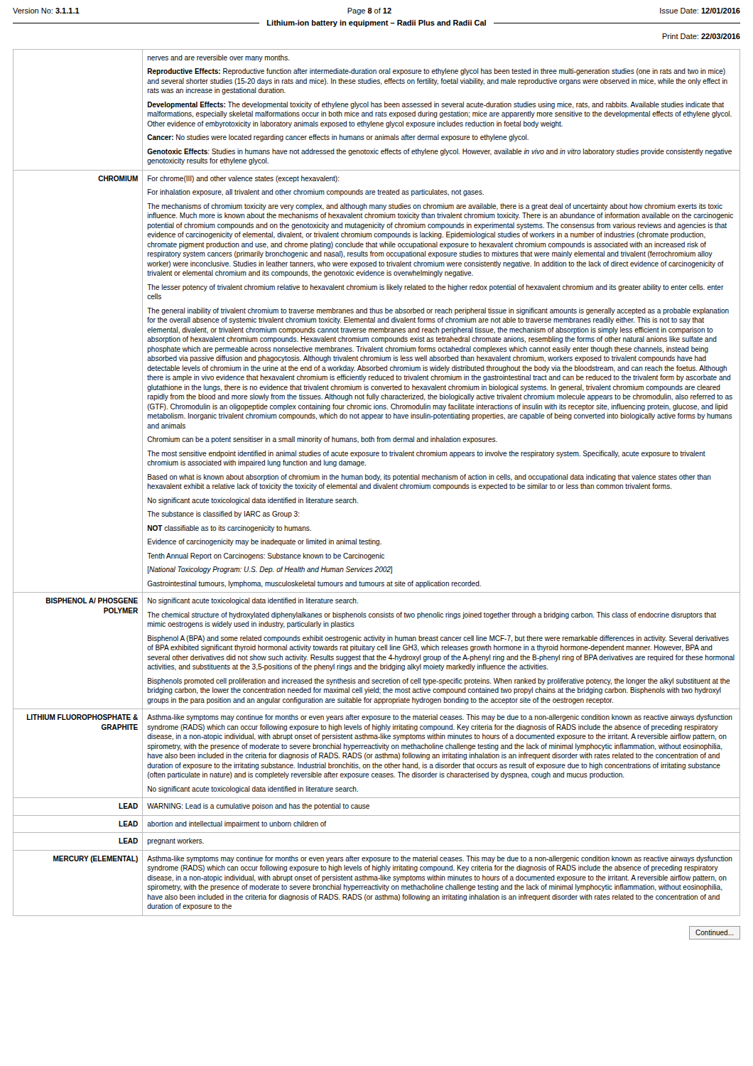Version No: 3.1.1.1
Page 8 of 12
Issue Date: 12/01/2016
Lithium-ion battery in equipment – Radii Plus and Radii Cal
Print Date: 22/03/2016
| | nerves and are reversible over many months. Reproductive Effects: Reproductive function after intermediate-duration oral exposure to ethylene glycol has been tested in three multi-generation studies (one in rats and two in mice) and several shorter studies (15-20 days in rats and mice). In these studies, effects on fertility, foetal viability, and male reproductive organs were observed in mice, while the only effect in rats was an increase in gestational duration. Developmental Effects: The developmental toxicity of ethylene glycol has been assessed in several acute-duration studies using mice, rats, and rabbits. Available studies indicate that malformations, especially skeletal malformations occur in both mice and rats exposed during gestation; mice are apparently more sensitive to the developmental effects of ethylene glycol. Other evidence of embyrotoxicity in laboratory animals exposed to ethylene glycol exposure includes reduction in foetal body weight. Cancer: No studies were located regarding cancer effects in humans or animals after dermal exposure to ethylene glycol. Genotoxic Effects : Studies in humans have not addressed the genotoxic effects of ethylene glycol. However, available in vivo and in vitro laboratory studies provide consistently negative genotoxicity results for ethylene glycol. |
| CHROMIUM | For chrome(III) and other valence states (except hexavalent): For inhalation exposure, all trivalent and other chromium compounds are treated as particulates, not gases. The mechanisms of chromium toxicity are very complex, and although many studies on chromium are available, there is a great deal of uncertainty about how chromium exerts its toxic influence. Much more is known about the mechanisms of hexavalent chromium toxicity than trivalent chromium toxicity. There is an abundance of information available on the carcinogenic potential of chromium compounds and on the genotoxicity and mutagenicity of chromium compounds in experimental systems. The consensus from various reviews and agencies is that evidence of carcinogenicity of elemental, divalent, or trivalent chromium compounds is lacking. Epidemiological studies of workers in a number of industries (chromate production, chromate pigment production and use, and chrome plating) conclude that while occupational exposure to hexavalent chromium compounds is associated with an increased risk of respiratory system cancers (primarily bronchogenic and nasal), results from occupational exposure studies to mixtures that were mainly elemental and trivalent (ferrochromium alloy worker) were inconclusive. Studies in leather tanners, who were exposed to trivalent chromium were consistently negative. In addition to the lack of direct evidence of carcinogenicity of trivalent or elemental chromium and its compounds, the genotoxic evidence is overwhelmingly negative. The lesser potency of trivalent chromium relative to hexavalent chromium is likely related to the higher redox potential of hexavalent chromium and its greater ability to enter cells. enter cells The general inability of trivalent chromium to traverse membranes and thus be absorbed or reach peripheral tissue in significant amounts is generally accepted as a probable explanation for the overall absence of systemic trivalent chromium toxicity. Elemental and divalent forms of chromium are not able to traverse membranes readily either. This is not to say that elemental, divalent, or trivalent chromium compounds cannot traverse membranes and reach peripheral tissue, the mechanism of absorption is simply less efficient in comparison to absorption of hexavalent chromium compounds. Hexavalent chromium compounds exist as tetrahedral chromate anions, resembling the forms of other natural anions like sulfate and phosphate which are permeable across nonselective membranes. Trivalent chromium forms octahedral complexes which cannot easily enter though these channels, instead being absorbed via passive diffusion and phagocytosis. Although trivalent chromium is less well absorbed than hexavalent chromium, workers exposed to trivalent compounds have had detectable levels of chromium in the urine at the end of a workday. Absorbed chromium is widely distributed throughout the body via the bloodstream, and can reach the foetus. Although there is ample in vivo evidence that hexavalent chromium is efficiently reduced to trivalent chromium in the gastrointestinal tract and can be reduced to the trivalent form by ascorbate and glutathione in the lungs, there is no evidence that trivalent chromium is converted to hexavalent chromium in biological systems. In general, trivalent chromium compounds are cleared rapidly from the blood and more slowly from the tissues. Although not fully characterized, the biologically active trivalent chromium molecule appears to be chromodulin, also referred to as (GTF). Chromodulin is an oligopeptide complex containing four chromic ions. Chromodulin may facilitate interactions of insulin with its receptor site, influencing protein, glucose, and lipid metabolism. Inorganic trivalent chromium compounds, which do not appear to have insulin-potentiating properties, are capable of being converted into biologically active forms by humans and animals Chromium can be a potent sensitiser in a small minority of humans, both from dermal and inhalation exposures. The most sensitive endpoint identified in animal studies of acute exposure to trivalent chromium appears to involve the respiratory system. Specifically, acute exposure to trivalent chromium is associated with impaired lung function and lung damage. Based on what is known about absorption of chromium in the human body, its potential mechanism of action in cells, and occupational data indicating that valence states other than hexavalent exhibit a relative lack of toxicity the toxicity of elemental and divalent chromium compounds is expected to be similar to or less than common trivalent forms. No significant acute toxicological data identified in literature search. The substance is classified by IARC as Group 3: NOT classifiable as to its carcinogenicity to humans. Evidence of carcinogenicity may be inadequate or limited in animal testing. Tenth Annual Report on Carcinogens: Substance known to be Carcinogenic [ National Toxicology Program: U.S. Dep. of Health and Human Services 2002 ] Gastrointestinal tumours, lymphoma, musculoskeletal tumours and tumours at site of application recorded. |
| BISPHENOL A/ PHOSGENE POLYMER | No significant acute toxicological data identified in literature search. The chemical structure of hydroxylated diphenylalkanes or bisphenols consists of two phenolic rings joined together through a bridging carbon. This class of endocrine disruptors that mimic oestrogens is widely used in industry, particularly in plastics Bisphenol A (BPA) and some related compounds exhibit oestrogenic activity in human breast cancer cell line MCF-7, but there were remarkable differences in activity. Several derivatives of BPA exhibited significant thyroid hormonal activity towards rat pituitary cell line GH3, which releases growth hormone in a thyroid hormone-dependent manner. However, BPA and several other derivatives did not show such activity. Results suggest that the 4-hydroxyl group of the A-phenyl ring and the B-phenyl ring of BPA derivatives are required for these hormonal activities, and substituents at the 3,5-positions of the phenyl rings and the bridging alkyl moiety markedly influence the activities. Bisphenols promoted cell proliferation and increased the synthesis and secretion of cell type-specific proteins. When ranked by proliferative potency, the longer the alkyl substituent at the bridging carbon, the lower the concentration needed for maximal cell yield; the most active compound contained two propyl chains at the bridging carbon. Bisphenols with two hydroxyl groups in the para position and an angular configuration are suitable for appropriate hydrogen bonding to the acceptor site of the oestrogen receptor. |
| LITHIUM FLUOROPHOSPHATE & GRAPHITE | Asthma-like symptoms may continue for months or even years after exposure to the material ceases. This may be due to a non-allergenic condition known as reactive airways dysfunction syndrome (RADS) which can occur following exposure to high levels of highly irritating compound. Key criteria for the diagnosis of RADS include the absence of preceding respiratory disease, in a non-atopic individual, with abrupt onset of persistent asthma-like symptoms within minutes to hours of a documented exposure to the irritant. A reversible airflow pattern, on spirometry, with the presence of moderate to severe bronchial hyperreactivity on methacholine challenge testing and the lack of minimal lymphocytic inflammation, without eosinophilia, have also been included in the criteria for diagnosis of RADS. RADS (or asthma) following an irritating inhalation is an infrequent disorder with rates related to the concentration of and duration of exposure to the irritating substance. Industrial bronchitis, on the other hand, is a disorder that occurs as result of exposure due to high concentrations of irritating substance (often particulate in nature) and is completely reversible after exposure ceases. The disorder is characterised by dyspnea, cough and mucus production. No significant acute toxicological data identified in literature search. |
| LEAD | WARNING: Lead is a cumulative poison and has the potential to cause |
| LEAD | abortion and intellectual impairment to unborn children of |
| LEAD | pregnant workers. |
| MERCURY (ELEMENTAL) | Asthma-like symptoms may continue for months or even years after exposure to the material ceases. This may be due to a non-allergenic condition known as reactive airways dysfunction syndrome (RADS) which can occur following exposure to high levels of highly irritating compound. Key criteria for the diagnosis of RADS include the absence of preceding respiratory disease, in a non-atopic individual, with abrupt onset of persistent asthma-like symptoms within minutes to hours of a documented exposure to the irritant. A reversible airflow pattern, on spirometry, with the presence of moderate to severe bronchial hyperreactivity on methacholine challenge testing and the lack of minimal lymphocytic inflammation, without eosinophilia, have also been included in the criteria for diagnosis of RADS. RADS (or asthma) following an irritating inhalation is an infrequent disorder with rates related to the concentration of and duration of exposure to the |
Continued...